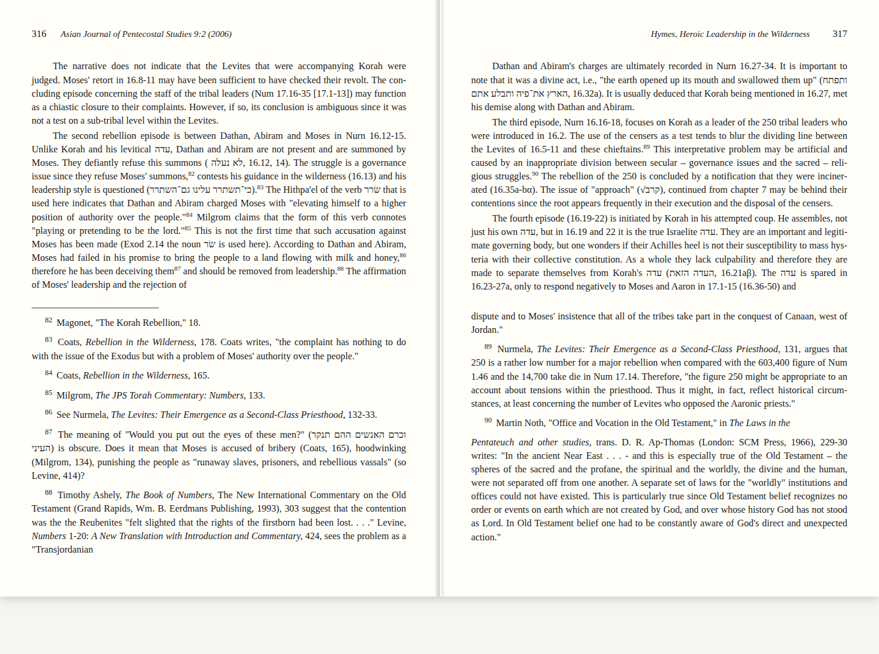316 Asian Journal of Pentecostal Studies 9:2 (2006)
The narrative does not indicate that the Levites that were accompanying Korah were judged. Moses' retort in 16.8-11 may have been sufficient to have checked their revolt. The concluding episode concerning the staff of the tribal leaders (Num 17.16-35 [17.1-13]) may function as a chiastic closure to their complaints. However, if so, its conclusion is ambiguous since it was not a test on a sub-tribal level within the Levites.
The second rebellion episode is between Dathan, Abiram and Moses in Nurn 16.12-15. Unlike Korah and his levitical עדה, Dathan and Abiram are not present and are summoned by Moses. They defiantly refuse this summons ( לא נעלה, 16.12, 14). The struggle is a governance issue since they refuse Moses' summons,82 contests his guidance in the wilderness (16.13) and his leadership style is questioned (כי־תשתרר עלינו גם־השתרר).83 The Hithpa'el of the verb שׂרר that is used here indicates that Dathan and Abiram charged Moses with "elevating himself to a higher position of authority over the people."84 Milgrom claims that the form of this verb connotes "playing or pretending to be the lord."85 This is not the first time that such accusation against Moses has been made (Exod 2.14 the noun שׂר is used here). According to Dathan and Abiram, Moses had failed in his promise to bring the people to a land flowing with milk and honey,86 therefore he has been deceiving them87 and should be removed from leadership.88 The affirmation of Moses' leadership and the rejection of
82 Magonet, "The Korah Rebellion," 18.
83 Coats, Rebellion in the Wilderness, 178. Coats writes, "the complaint has nothing to do with the issue of the Exodus but with a problem of Moses' authority over the people."
84 Coats, Rebellion in the Wilderness, 165.
85 Milgrom, The JPS Torah Commentary: Numbers, 133.
86 See Nurmela, The Levites: Their Emergence as a Second-Class Priesthood, 132-33.
87 The meaning of "Would you put out the eyes of these men?" (האנשים ההם תנקר וכרם העיני) is obscure. Does it mean that Moses is accused of bribery (Coats, 165), hoodwinking (Milgrom, 134), punishing the people as "runaway slaves, prisoners, and rebellious vassals" (so Levine, 414)?
88 Timothy Ashely, The Book of Numbers, The New International Commentary on the Old Testament (Grand Rapids, Wm. B. Eerdmans Publishing, 1993), 303 suggest that the contention was the the Reubenites "felt slighted that the rights of the firstborn had been lost. . . ." Levine, Numbers 1-20: A New Translation with Introduction and Commentary, 424, sees the problem as a "Transjordanian
Hymes, Heroic Leadership in the Wilderness 317
Dathan and Abiram's charges are ultimately recorded in Nurn 16.27-34. It is important to note that it was a divine act, i.e., "the earth opened up its mouth and swallowed them up" (ותפתח הארץ את־פיה ותבלע אתם, 16.32a). It is usually deduced that Korah being mentioned in 16.27, met his demise along with Dathan and Abiram.
The third episode, Nurn 16.16-18, focuses on Korah as a leader of the 250 tribal leaders who were introduced in 16.2. The use of the censers as a test tends to blur the dividing line between the Levites of 16.5-11 and these chieftains.89 This interpretative problem may be artificial and caused by an inappropriate division between secular – governance issues and the sacred – religious struggles.90 The rebellion of the 250 is concluded by a notification that they were incinerated (16.35a-bα). The issue of "approach" (√קרב), continued from chapter 7 may be behind their contentions since the root appears frequently in their execution and the disposal of the censers.
The fourth episode (16.19-22) is initiated by Korah in his attempted coup. He assembles, not just his own עדה, but in 16.19 and 22 it is the true Israelite עדה. They are an important and legitimate governing body, but one wonders if their Achilles heel is not their susceptibility to mass hysteria with their collective constitution. As a whole they lack culpability and therefore they are made to separate themselves from Korah's עדה (העדה הזאת, 16.21aβ). The עדה is spared in 16.23-27a, only to respond negatively to Moses and Aaron in 17.1-15 (16.36-50) and
dispute and to Moses' insistence that all of the tribes take part in the conquest of Canaan, west of Jordan."
89 Nurmela, The Levites: Their Emergence as a Second-Class Priesthood, 131, argues that 250 is a rather low number for a major rebellion when compared with the 603,400 figure of Num 1.46 and the 14,700 take die in Num 17.14. Therefore, "the figure 250 might be appropriate to an account about tensions within the priesthood. Thus it might, in fact, reflect historical circumstances, at least concerning the number of Levites who opposed the Aaronic priests."
90 Martin Noth, "Office and Vocation in the Old Testament," in The Laws in the
Pentateuch and other studies, trans. D. R. Ap-Thomas (London: SCM Press, 1966), 229-30 writes: "In the ancient Near East . . . - and this is especially true of the Old Testament – the spheres of the sacred and the profane, the spiritual and the worldly, the divine and the human, were not separated off from one another. A separate set of laws for the "worldly" institutions and offices could not have existed. This is particularly true since Old Testament belief recognizes no order or events on earth which are not created by God, and over whose history God has not stood as Lord. In Old Testament belief one had to be constantly aware of God's direct and unexpected action."